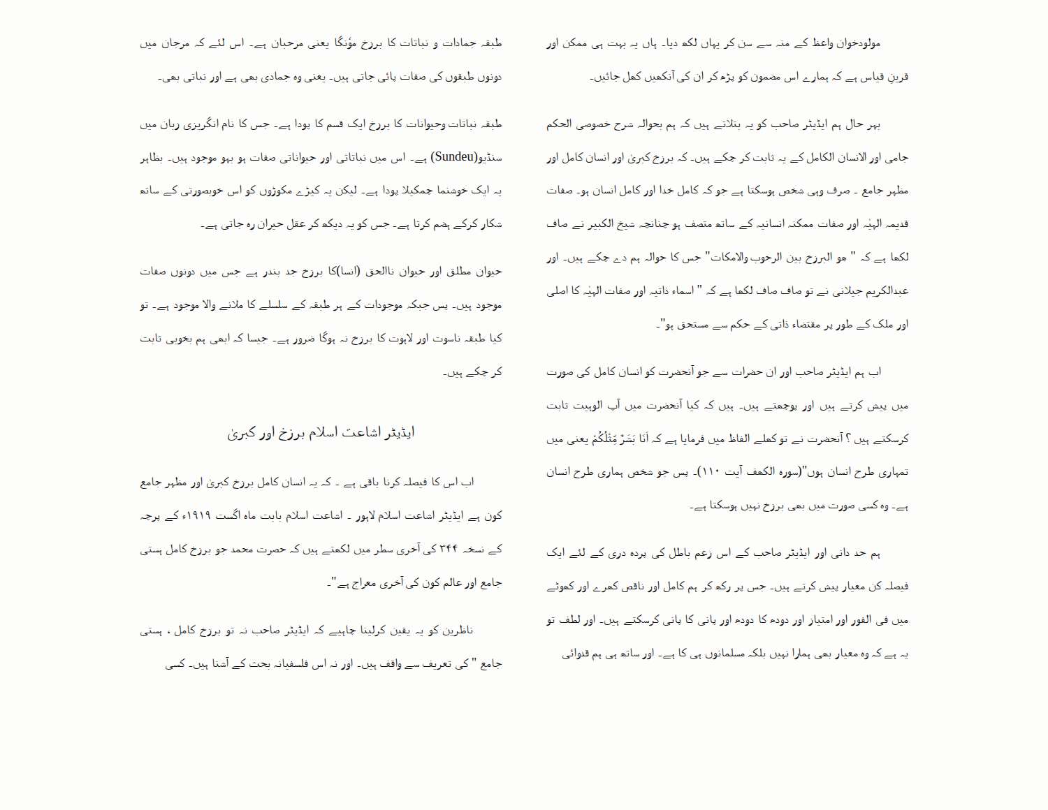مولودخوان واعظ کے منہ سے سن کر یہاں لکھ دیا۔ ہاں یہ بہت ہی ممکن اور قرینِ قیاس ہے کہ ہمارے اس مضمون کو پڑھ کر ان کی آنکھیں کھل جائیں۔
بہر حال ہم ایڈیٹر صاحب کو یہ بتلاتے ہیں کہ ہم بحوالہ شرح خصوصی الحکم جامی اور الانسان الکامل کے یہ ثابت کر چکے ہیں۔ کہ برزخ کبریٰ اور انسان کامل اور مظہر جامع ۔ صرف وہی شخص ہوسکتا ہے جو کہ کامل خدا اور کامل انسان ہو۔ صفات قدیمہ الہیٰہ اور صفات ممکنہ انسانیہ کے ساتھ متصف ہو چنانچہ شیخ الکبیر نے صاف لکھا ہے کہ " ھو البرزخ بین الرحوب والامکات" جس کا حوالہ ہم دے چکے ہیں۔ اور عبدالکریم جیلانی نے تو صاف صاف لکھا ہے کہ " اسماء ذاتیہ اور صفات الہیٰہ کا اصلی اور ملک کے طور پر مقتضاء ذاتی کے حکم سے مستحق ہو"۔
اب ہم ایڈیٹر صاحب اور ان حضرات سے جو آنحضرت کو انسان کامل کی صورت میں پیش کرتے ہیں اور پوچھتے ہیں۔ ہیں کہ کیا آنحضرت میں آپ الوہیت ثابت کرسکتے ہیں ؟ آنحضرت نے تو کھلے الفاظ میں فرمایا ہے کہ اَنَا بَشَرٌ مِّثْلُکُمْ یعنی میں تمہاری طرح انسان ہوں"(سورہ الکھف آیت ۱۱۰)۔ پس جو شخص ہماری طرح انسان ہے۔ وہ کسی صورت میں بھی برزخ نہیں ہوسکتا ہے۔
ہم حد دانی اور ایڈیٹر صاحب کے اس زعم باطل کی پردہ دری کے لئے ایک فیصلہ کن معیار پیش کرتے ہیں۔ جس پر رکھ کر ہم کامل اور ناقص کھرے اور کھوٹے میں فی الفور اور امتیاز اور دودھ کا دودھ اور پانی کا پانی کرسکتے ہیں۔ اور لطف تو یہ ہے کہ وہ معیار بھی ہمارا نہیں بلکہ مسلمانوں ہی کا ہے۔ اور ساتھ ہی ہم قدوائی
طبقہ جمادات و نباتات کا برزخ موٗنگا یعنی مرحبان ہے۔ اس لئے کہ مرجان میں دونوں طبقوں کی صفات پائی جاتی ہیں۔ یعنی وہ جمادی بھی ہے اور نباتی بھی۔
طبقہ نباتات وحیوانات کا برزخ ایک قسم کا پودا ہے۔ جس کا نام انگریزی زبان میں سنڈیو(Sundeu) ہے۔ اس میں نباتاتی اور حیواناتی صفات ہو بہو موجود ہیں۔ بظاہر یہ ایک خوشنما چمکیلا پودا ہے۔ لیکن یہ کیڑے مکوڑوں کو اس خوبصورتی کے ساتھ شکار کرکے ہضم کرتا ہے۔ جس کو یہ دیکھ کر عقل حیران رہ جاتی ہے۔
حیوان مطلق اور حیوان ناالحق (انسا)کا برزخ جد بندر ہے جس میں دونوں صفات موجود ہیں۔ پس جبکہ موجودات کے ہر طبقہ کے سلسلے کا ملانے والا موجود ہے۔ تو کیا طبقہ ناسوت اور لاہوت کا برزخ نہ ہوگا ضرور ہے۔ جیسا کہ ابھی ہم بخوبی ثابت کر چکے ہیں۔
ایڈیٹر اشاعت اسلام برزخ اور کبریٰ
اب اس کا فیصلہ کرنا باقی ہے ۔ کہ یہ انسان کامل برزخ کبریٰ اور مظہر جامع کون ہے ایڈیٹر اشاعت اسلام لاہور ۔ اشاعت اسلام بابت ماہ اگست ۱۹۱۹ء کے پرچہ کے نسخہ ۳۴۴ کی آخری سطر میں لکھتے ہیں کہ حصرت محمد جو برزخ کامل ہستی جامع اور عالم کون کی آخری معراج ہے"۔
ناظرین کو یہ یقین کرلینا چاہیے کہ ایڈیٹر صاحب نہ تو برزخ کامل ، ہستی جامع " کی تعریف سے واقف ہیں۔ اور نہ اس فلسفیانہ بحث کے آشنا ہیں۔ کسی